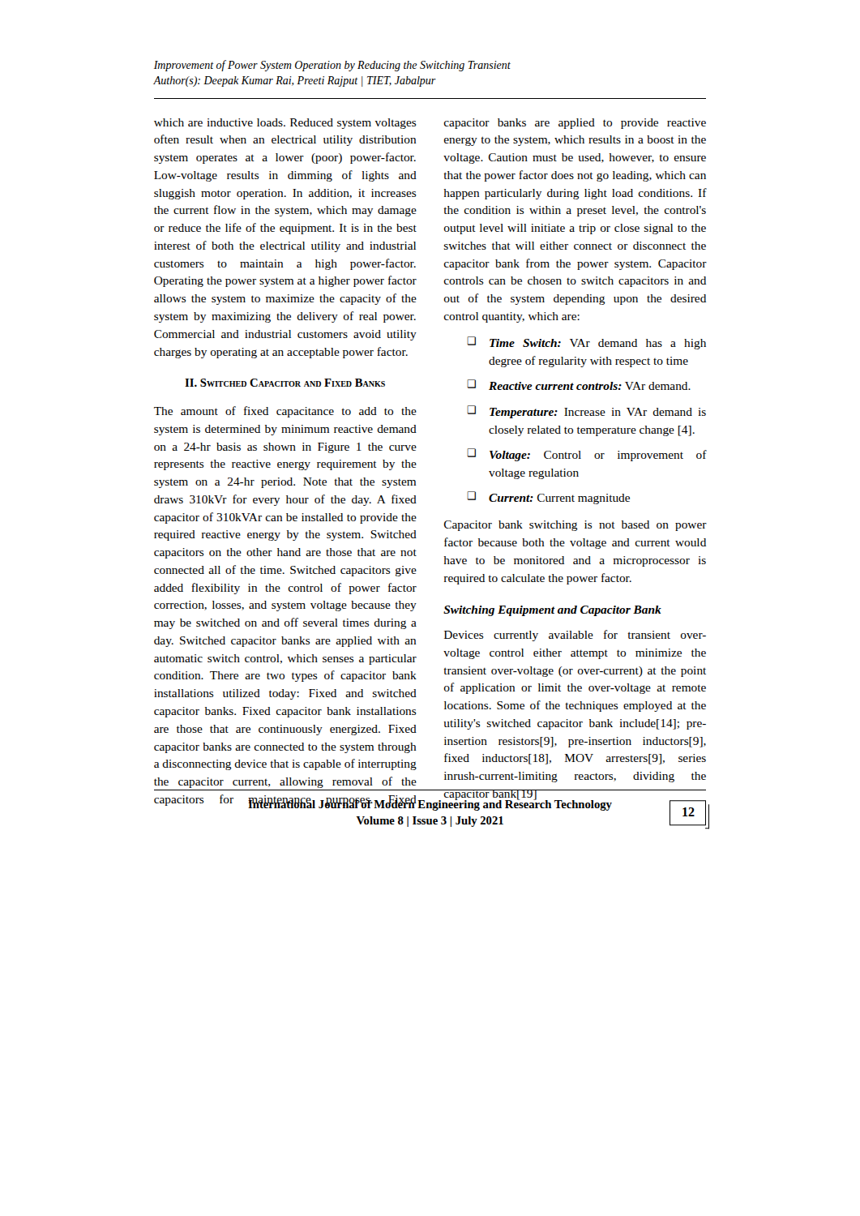Improvement of Power System Operation by Reducing the Switching Transient
Author(s): Deepak Kumar Rai, Preeti Rajput | TIET, Jabalpur
which are inductive loads. Reduced system voltages often result when an electrical utility distribution system operates at a lower (poor) power-factor. Low-voltage results in dimming of lights and sluggish motor operation. In addition, it increases the current flow in the system, which may damage or reduce the life of the equipment. It is in the best interest of both the electrical utility and industrial customers to maintain a high power-factor. Operating the power system at a higher power factor allows the system to maximize the capacity of the system by maximizing the delivery of real power. Commercial and industrial customers avoid utility charges by operating at an acceptable power factor.
II. Switched Capacitor and Fixed Banks
The amount of fixed capacitance to add to the system is determined by minimum reactive demand on a 24-hr basis as shown in Figure 1 the curve represents the reactive energy requirement by the system on a 24-hr period. Note that the system draws 310kVr for every hour of the day. A fixed capacitor of 310kVAr can be installed to provide the required reactive energy by the system. Switched capacitors on the other hand are those that are not connected all of the time. Switched capacitors give added flexibility in the control of power factor correction, losses, and system voltage because they may be switched on and off several times during a day. Switched capacitor banks are applied with an automatic switch control, which senses a particular condition. There are two types of capacitor bank installations utilized today: Fixed and switched capacitor banks. Fixed capacitor bank installations are those that are continuously energized. Fixed capacitor banks are connected to the system through a disconnecting device that is capable of interrupting the capacitor current, allowing removal of the capacitors for maintenance purposes. Fixed capacitor banks are applied to provide reactive energy to the system, which results in a boost in the voltage. Caution must be used, however, to ensure that the power factor does not go leading, which can happen particularly during light load conditions. If the condition is within a preset level, the control's output level will initiate a trip or close signal to the switches that will either connect or disconnect the capacitor bank from the power system. Capacitor controls can be chosen to switch capacitors in and out of the system depending upon the desired control quantity, which are:
Time Switch: VAr demand has a high degree of regularity with respect to time
Reactive current controls: VAr demand.
Temperature: Increase in VAr demand is closely related to temperature change [4].
Voltage: Control or improvement of voltage regulation
Current: Current magnitude
Capacitor bank switching is not based on power factor because both the voltage and current would have to be monitored and a microprocessor is required to calculate the power factor.
Switching Equipment and Capacitor Bank
Devices currently available for transient over-voltage control either attempt to minimize the transient over-voltage (or over-current) at the point of application or limit the over-voltage at remote locations. Some of the techniques employed at the utility's switched capacitor bank include[14]; pre-insertion resistors[9], pre-insertion inductors[9], fixed inductors[18], MOV arresters[9], series inrush-current-limiting reactors, dividing the capacitor bank[19]
International Journal of Modern Engineering and Research Technology
Volume 8 | Issue 3 | July 2021
12